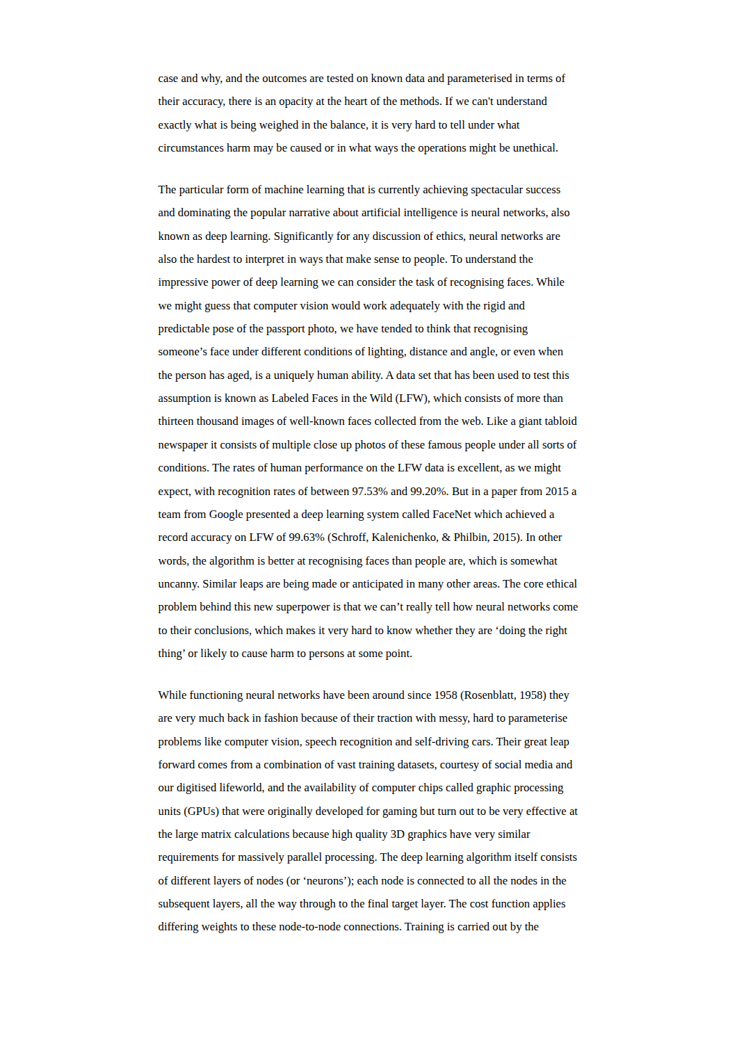case and why, and the outcomes are tested on known data and parameterised in terms of their accuracy, there is an opacity at the heart of the methods. If we can't understand exactly what is being weighed in the balance, it is very hard to tell under what circumstances harm may be caused or in what ways the operations might be unethical.
The particular form of machine learning that is currently achieving spectacular success and dominating the popular narrative about artificial intelligence is neural networks, also known as deep learning. Significantly for any discussion of ethics, neural networks are also the hardest to interpret in ways that make sense to people. To understand the impressive power of deep learning we can consider the task of recognising faces. While we might guess that computer vision would work adequately with the rigid and predictable pose of the passport photo, we have tended to think that recognising someone’s face under different conditions of lighting, distance and angle, or even when the person has aged, is a uniquely human ability. A data set that has been used to test this assumption is known as Labeled Faces in the Wild (LFW), which consists of more than thirteen thousand images of well-known faces collected from the web. Like a giant tabloid newspaper it consists of multiple close up photos of these famous people under all sorts of conditions. The rates of human performance on the LFW data is excellent, as we might expect, with recognition rates of between 97.53% and 99.20%. But in a paper from 2015 a team from Google presented a deep learning system called FaceNet which achieved a record accuracy on LFW of 99.63% (Schroff, Kalenichenko, & Philbin, 2015). In other words, the algorithm is better at recognising faces than people are, which is somewhat uncanny. Similar leaps are being made or anticipated in many other areas. The core ethical problem behind this new superpower is that we can’t really tell how neural networks come to their conclusions, which makes it very hard to know whether they are ‘doing the right thing’ or likely to cause harm to persons at some point.
While functioning neural networks have been around since 1958 (Rosenblatt, 1958) they are very much back in fashion because of their traction with messy, hard to parameterise problems like computer vision, speech recognition and self-driving cars. Their great leap forward comes from a combination of vast training datasets, courtesy of social media and our digitised lifeworld, and the availability of computer chips called graphic processing units (GPUs) that were originally developed for gaming but turn out to be very effective at the large matrix calculations because high quality 3D graphics have very similar requirements for massively parallel processing. The deep learning algorithm itself consists of different layers of nodes (or ‘neurons’); each node is connected to all the nodes in the subsequent layers, all the way through to the final target layer. The cost function applies differing weights to these node-to-node connections. Training is carried out by the